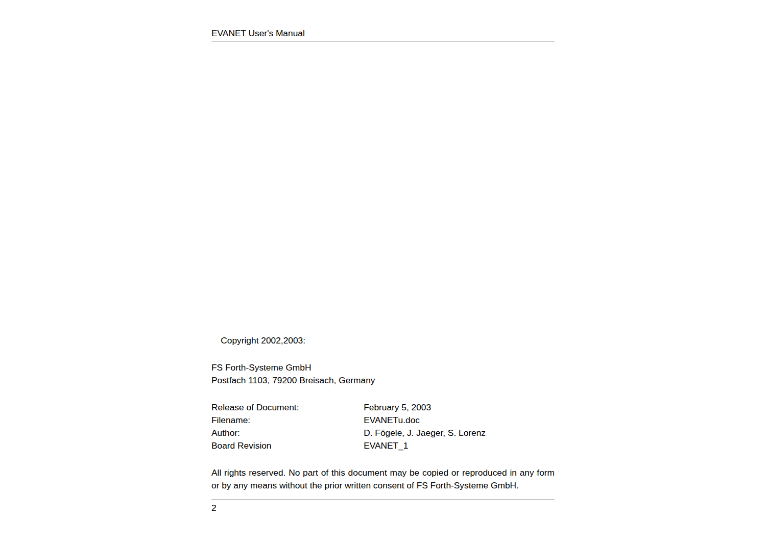EVANET User's Manual
 Copyright 2002,2003:
FS Forth-Systeme GmbH
Postfach 1103, 79200 Breisach, Germany
| Release of Document: | February 5, 2003 |
| Filename: | EVANETu.doc |
| Author: | D. Fögele, J. Jaeger, S. Lorenz |
| Board Revision | EVANET_1 |
All rights reserved. No part of this document may be copied or reproduced in any form or by any means without the prior written consent of FS Forth-Systeme GmbH.
2